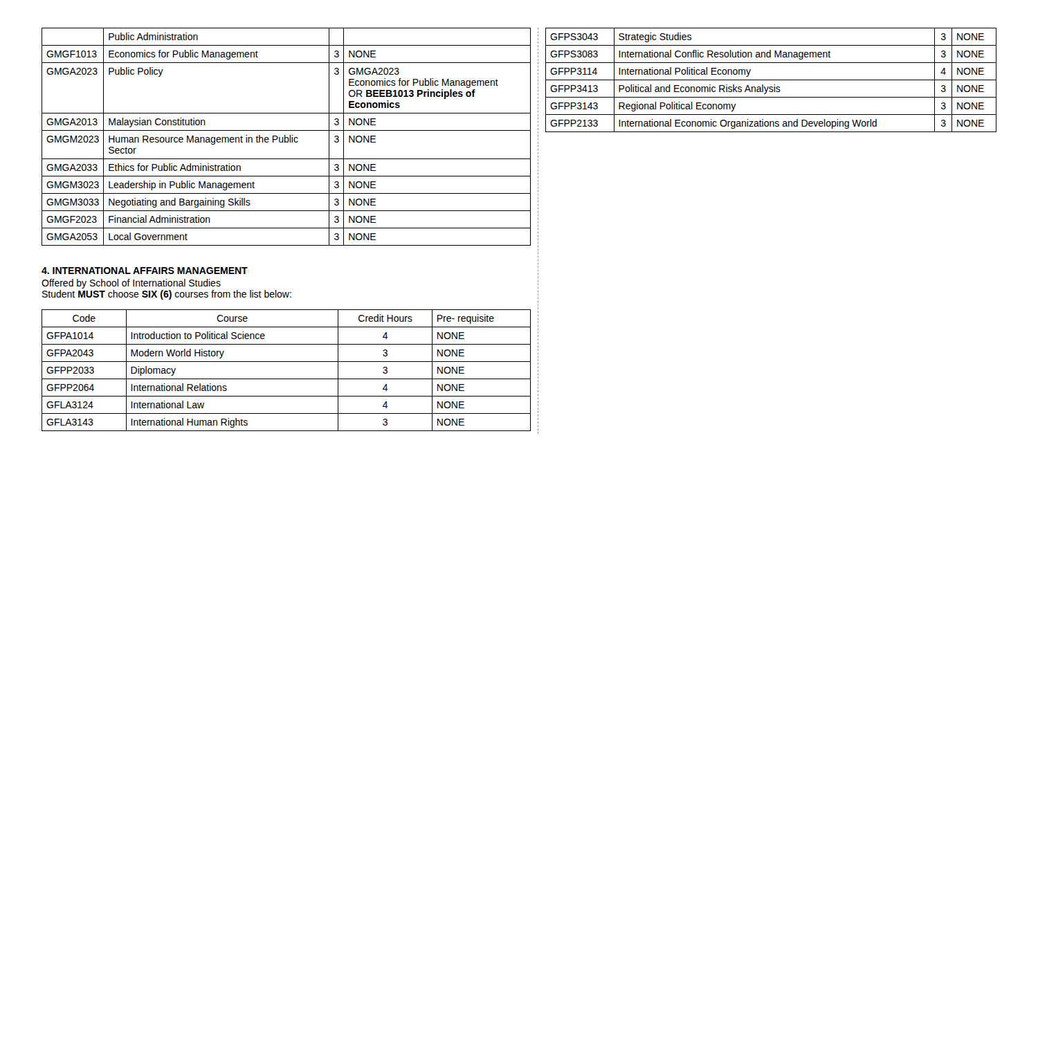| / / Public Administration / / / / GMGF1013 / Economics for Public Management / 3 / NONE / / GMGA2023 / Public Policy / 3 / GMGA2023 Economics for Public Management OR BEEB1013 Principles of Economics / / GMGA2013 / Malaysian Constitution / 3 / NONE / / GMGM2023 / Human Resource Management in the Public Sector / 3 / NONE / / GMGA2033 / Ethics for Public Administration / 3 / NONE / / GMGM3023 / Leadership in Public Management / 3 / NONE / / GMGM3033 / Negotiating and Bargaining Skills / 3 / NONE / / GMGF2023 / Financial Administration / 3 / NONE / / GMGA2053 / Local Government / 3 / NONE / 4. INTERNATIONAL AFFAIRS MANAGEMENT Offered by School of International Studies Student MUST choose SIX (6) courses from the list below: / Code / Course / Credit Hours / Pre- requisite / / --- / --- / --- / --- / / GFPA1014 / Introduction to Political Science / 4 / NONE / / GFPA2043 / Modern World History / 3 / NONE / / GFPP2033 / Diplomacy / 3 / NONE / / GFPP2064 / International Relations / 4 / NONE / / GFLA3124 / International Law / 4 / NONE / / GFLA3143 / International Human Rights / 3 / NONE / | / GFPS3043 / Strategic Studies / 3 / NONE / / GFPS3083 / International Conflic Resolution and Management / 3 / NONE / / GFPP3114 / International Political Economy / 4 / NONE / / GFPP3413 / Political and Economic Risks Analysis / 3 / NONE / / GFPP3143 / Regional Political Economy / 3 / NONE / / GFPP2133 / International Economic Organizations and Developing World / 3 / NONE / |